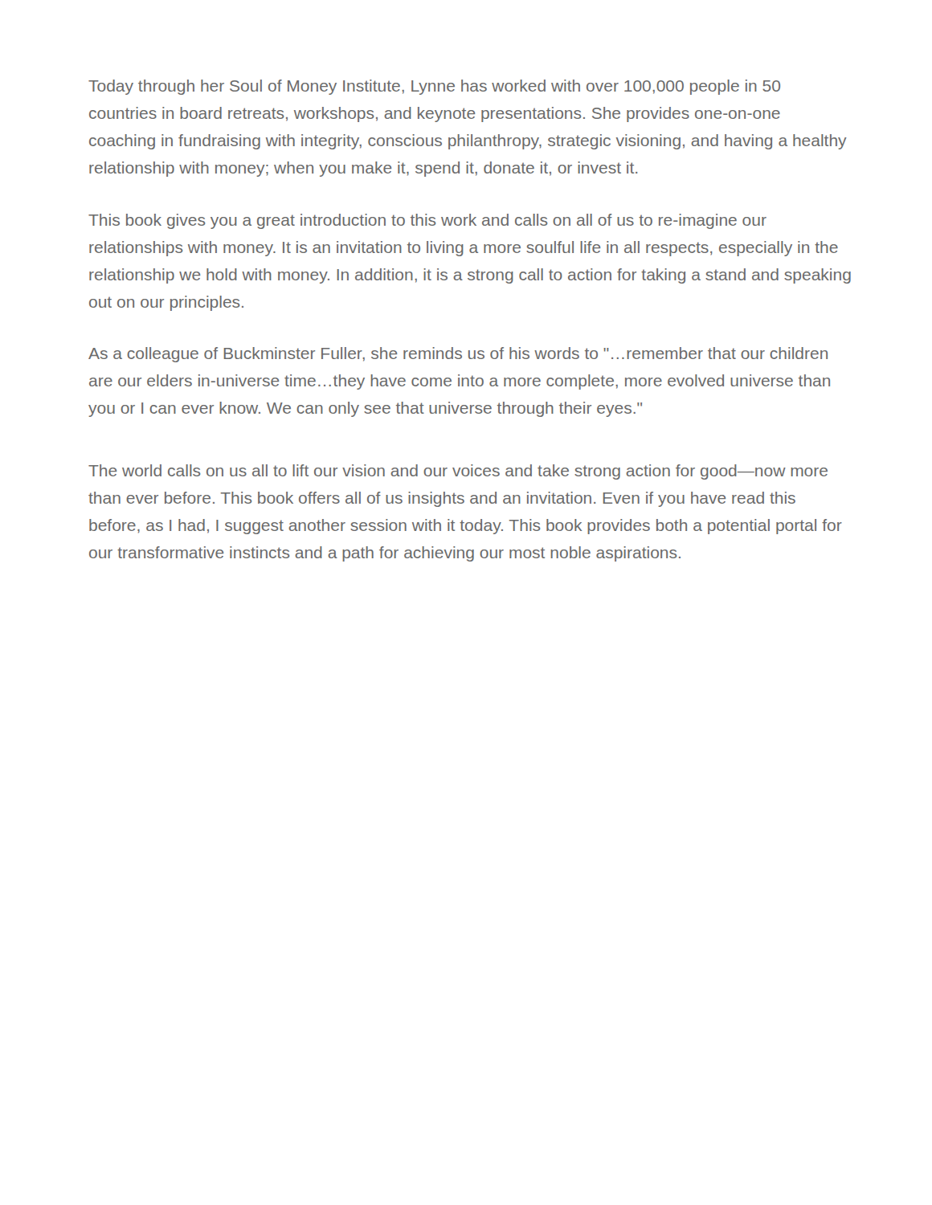Today through her Soul of Money Institute, Lynne has worked with over 100,000 people in 50 countries in board retreats, workshops, and keynote presentations. She provides one-on-one coaching in fundraising with integrity, conscious philanthropy, strategic visioning, and having a healthy relationship with money; when you make it, spend it, donate it, or invest it.
This book gives you a great introduction to this work and calls on all of us to re-imagine our relationships with money. It is an invitation to living a more soulful life in all respects, especially in the relationship we hold with money. In addition, it is a strong call to action for taking a stand and speaking out on our principles.
As a colleague of Buckminster Fuller, she reminds us of his words to "…remember that our children are our elders in-universe time…they have come into a more complete, more evolved universe than you or I can ever know. We can only see that universe through their eyes."
The world calls on us all to lift our vision and our voices and take strong action for good—now more than ever before. This book offers all of us insights and an invitation. Even if you have read this before, as I had, I suggest another session with it today. This book provides both a potential portal for our transformative instincts and a path for achieving our most noble aspirations.